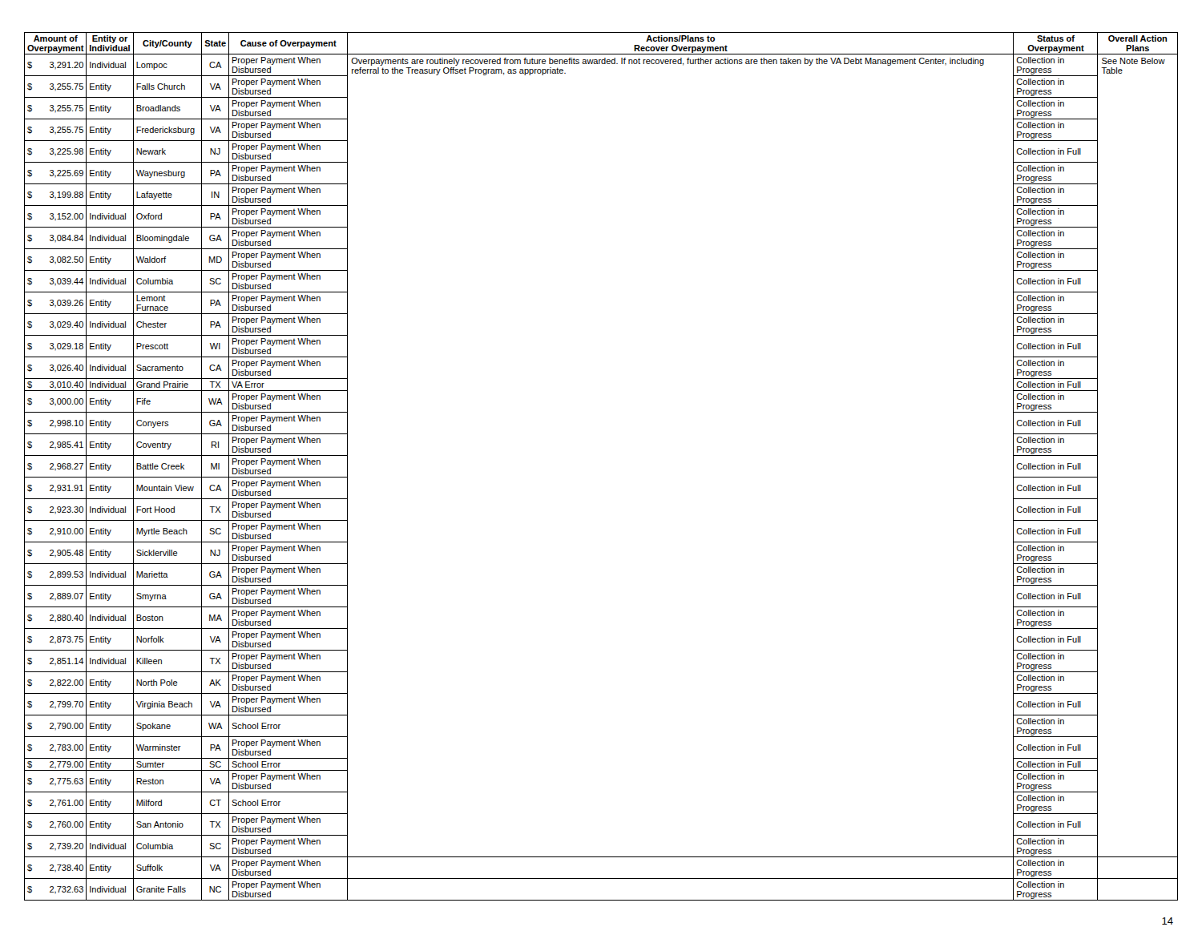| Amount of Overpayment | Entity or Individual | City/County | State | Cause of Overpayment | Actions/Plans to Recover Overpayment | Status of Overpayment | Overall Action Plans |
| --- | --- | --- | --- | --- | --- | --- | --- |
| $ 3,291.20 | Individual | Lompoc | CA | Proper Payment When Disbursed | Overpayments are routinely recovered from future benefits awarded. If not recovered, further actions are then taken by the VA Debt Management Center, including referral to the Treasury Offset Program, as appropriate. | Collection in Progress | See Note Below Table |
| $ 3,255.75 | Entity | Falls Church | VA | Proper Payment When Disbursed | Collection in Progress |
| $ 3,255.75 | Entity | Broadlands | VA | Proper Payment When Disbursed | Collection in Progress |
| $ 3,255.75 | Entity | Fredericksburg | VA | Proper Payment When Disbursed | Collection in Progress |
| $ 3,225.98 | Entity | Newark | NJ | Proper Payment When Disbursed | Collection in Full |
| $ 3,225.69 | Entity | Waynesburg | PA | Proper Payment When Disbursed | Collection in Progress |
| $ 3,199.88 | Entity | Lafayette | IN | Proper Payment When Disbursed | Collection in Progress |
| $ 3,152.00 | Individual | Oxford | PA | Proper Payment When Disbursed | Collection in Progress |
| $ 3,084.84 | Individual | Bloomingdale | GA | Proper Payment When Disbursed | Collection in Progress |
| $ 3,082.50 | Entity | Waldorf | MD | Proper Payment When Disbursed | Collection in Progress |
| $ 3,039.44 | Individual | Columbia | SC | Proper Payment When Disbursed | Collection in Full |
| $ 3,039.26 | Entity | Lemont Furnace | PA | Proper Payment When Disbursed | Collection in Progress |
| $ 3,029.40 | Individual | Chester | PA | Proper Payment When Disbursed | Collection in Progress |
| $ 3,029.18 | Entity | Prescott | WI | Proper Payment When Disbursed | Collection in Full |
| $ 3,026.40 | Individual | Sacramento | CA | Proper Payment When Disbursed | Collection in Progress |
| $ 3,010.40 | Individual | Grand Prairie | TX | VA Error | Collection in Full |
| $ 3,000.00 | Entity | Fife | WA | Proper Payment When Disbursed | Collection in Progress |
| $ 2,998.10 | Entity | Conyers | GA | Proper Payment When Disbursed | Collection in Full |
| $ 2,985.41 | Entity | Coventry | RI | Proper Payment When Disbursed | Collection in Progress |
| $ 2,968.27 | Entity | Battle Creek | MI | Proper Payment When Disbursed | Collection in Full |
| $ 2,931.91 | Entity | Mountain View | CA | Proper Payment When Disbursed | Collection in Full |
| $ 2,923.30 | Individual | Fort Hood | TX | Proper Payment When Disbursed | Collection in Full |
| $ 2,910.00 | Entity | Myrtle Beach | SC | Proper Payment When Disbursed | Collection in Full |
| $ 2,905.48 | Entity | Sicklerville | NJ | Proper Payment When Disbursed | Collection in Progress |
| $ 2,899.53 | Individual | Marietta | GA | Proper Payment When Disbursed | Collection in Progress |
| $ 2,889.07 | Entity | Smyrna | GA | Proper Payment When Disbursed | Collection in Full |
| $ 2,880.40 | Individual | Boston | MA | Proper Payment When Disbursed | Collection in Progress |
| $ 2,873.75 | Entity | Norfolk | VA | Proper Payment When Disbursed | Collection in Full |
| $ 2,851.14 | Individual | Killeen | TX | Proper Payment When Disbursed | Collection in Progress |
| $ 2,822.00 | Entity | North Pole | AK | Proper Payment When Disbursed | Collection in Progress |
| $ 2,799.70 | Entity | Virginia Beach | VA | Proper Payment When Disbursed | Collection in Full |
| $ 2,790.00 | Entity | Spokane | WA | School Error | Collection in Progress |
| $ 2,783.00 | Entity | Warminster | PA | Proper Payment When Disbursed | Collection in Full |
| $ 2,779.00 | Entity | Sumter | SC | School Error | Collection in Full |
| $ 2,775.63 | Entity | Reston | VA | Proper Payment When Disbursed | Collection in Progress |
| $ 2,761.00 | Entity | Milford | CT | School Error | Collection in Progress |
| $ 2,760.00 | Entity | San Antonio | TX | Proper Payment When Disbursed | Collection in Full |
| $ 2,739.20 | Individual | Columbia | SC | Proper Payment When Disbursed | Collection in Progress |
| $ 2,738.40 | Entity | Suffolk | VA | Proper Payment When Disbursed | | Collection in Progress | |
| $ 2,732.63 | Individual | Granite Falls | NC | Proper Payment When Disbursed | | Collection in Progress | |
14